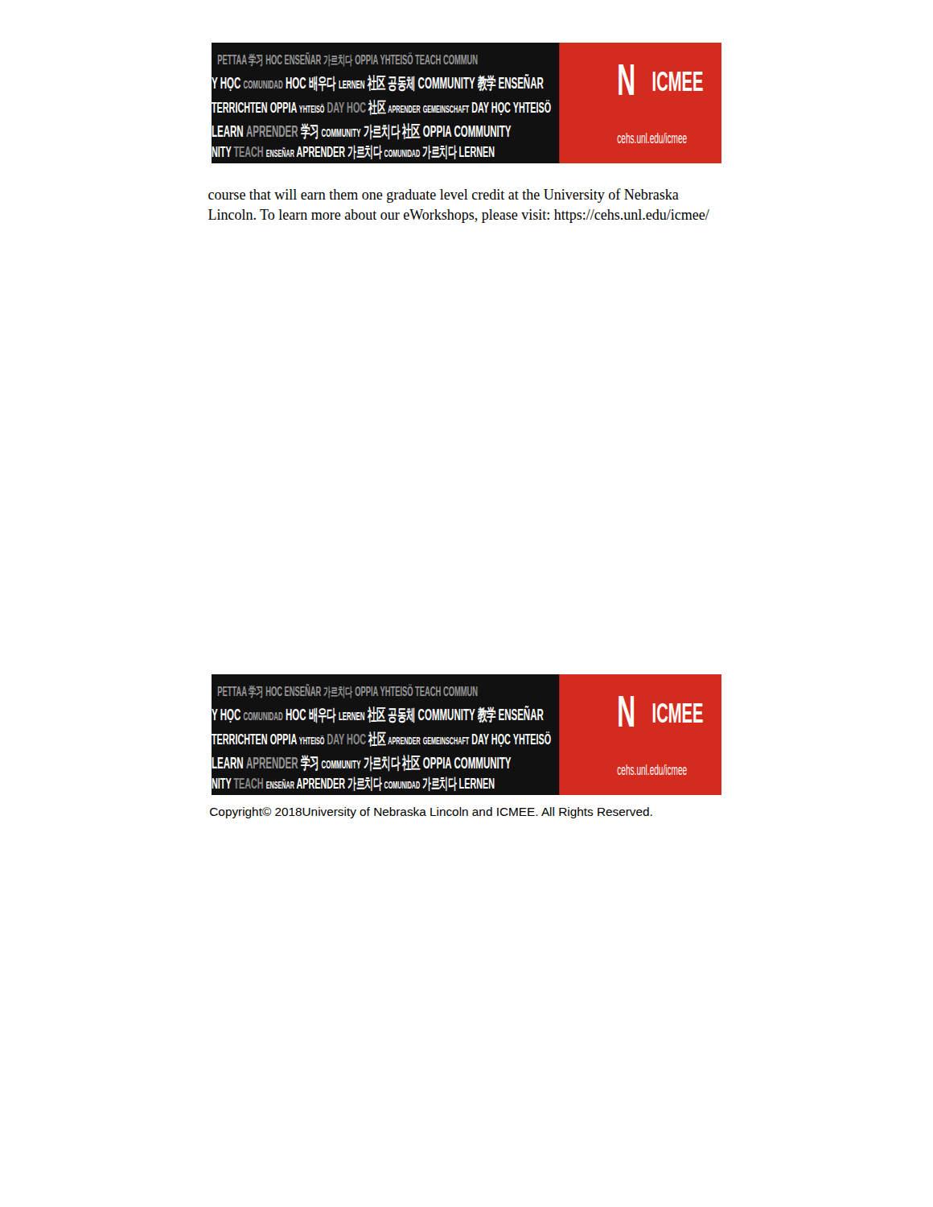course that will earn them one graduate level credit at the University of Nebraska Lincoln. To learn more about our eWorkshops, please visit: https://cehs.unl.edu/icmee/
Copyright© 2018University of Nebraska Lincoln and ICMEE. All Rights Reserved.